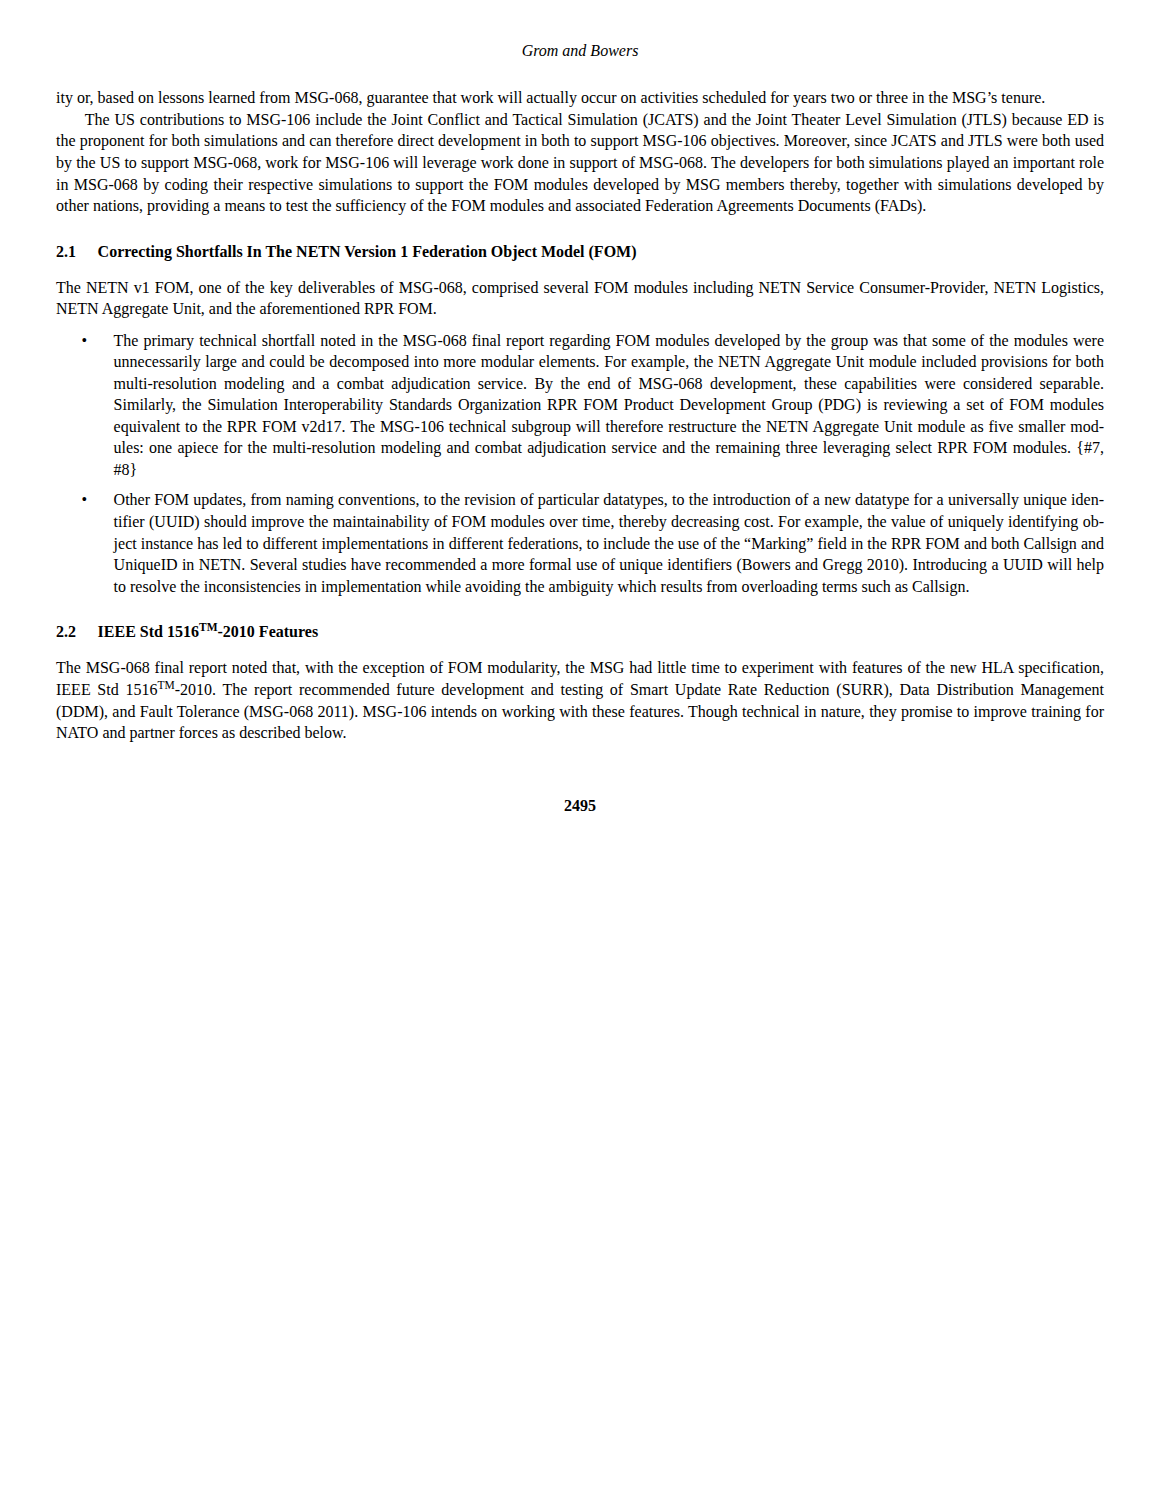Grom and Bowers
ity or, based on lessons learned from MSG-068, guarantee that work will actually occur on activities scheduled for years two or three in the MSG’s tenure.
The US contributions to MSG-106 include the Joint Conflict and Tactical Simulation (JCATS) and the Joint Theater Level Simulation (JTLS) because ED is the proponent for both simulations and can therefore direct development in both to support MSG-106 objectives. Moreover, since JCATS and JTLS were both used by the US to support MSG-068, work for MSG-106 will leverage work done in support of MSG-068. The developers for both simulations played an important role in MSG-068 by coding their respective simulations to support the FOM modules developed by MSG members thereby, together with simulations developed by other nations, providing a means to test the sufficiency of the FOM modules and associated Federation Agreements Documents (FADs).
2.1 Correcting Shortfalls In The NETN Version 1 Federation Object Model (FOM)
The NETN v1 FOM, one of the key deliverables of MSG-068, comprised several FOM modules including NETN Service Consumer-Provider, NETN Logistics, NETN Aggregate Unit, and the aforementioned RPR FOM.
The primary technical shortfall noted in the MSG-068 final report regarding FOM modules developed by the group was that some of the modules were unnecessarily large and could be decomposed into more modular elements. For example, the NETN Aggregate Unit module included provisions for both multi-resolution modeling and a combat adjudication service. By the end of MSG-068 development, these capabilities were considered separable. Similarly, the Simulation Interoperability Standards Organization RPR FOM Product Development Group (PDG) is reviewing a set of FOM modules equivalent to the RPR FOM v2d17. The MSG-106 technical subgroup will therefore restructure the NETN Aggregate Unit module as five smaller modules: one apiece for the multi-resolution modeling and combat adjudication service and the remaining three leveraging select RPR FOM modules. {#7, #8}
Other FOM updates, from naming conventions, to the revision of particular datatypes, to the introduction of a new datatype for a universally unique identifier (UUID) should improve the maintainability of FOM modules over time, thereby decreasing cost. For example, the value of uniquely identifying object instance has led to different implementations in different federations, to include the use of the “Marking” field in the RPR FOM and both Callsign and UniqueID in NETN. Several studies have recommended a more formal use of unique identifiers (Bowers and Gregg 2010). Introducing a UUID will help to resolve the inconsistencies in implementation while avoiding the ambiguity which results from overloading terms such as Callsign.
2.2 IEEE Std 1516TM-2010 Features
The MSG-068 final report noted that, with the exception of FOM modularity, the MSG had little time to experiment with features of the new HLA specification, IEEE Std 1516TM-2010. The report recommended future development and testing of Smart Update Rate Reduction (SURR), Data Distribution Management (DDM), and Fault Tolerance (MSG-068 2011). MSG-106 intends on working with these features. Though technical in nature, they promise to improve training for NATO and partner forces as described below.
2495